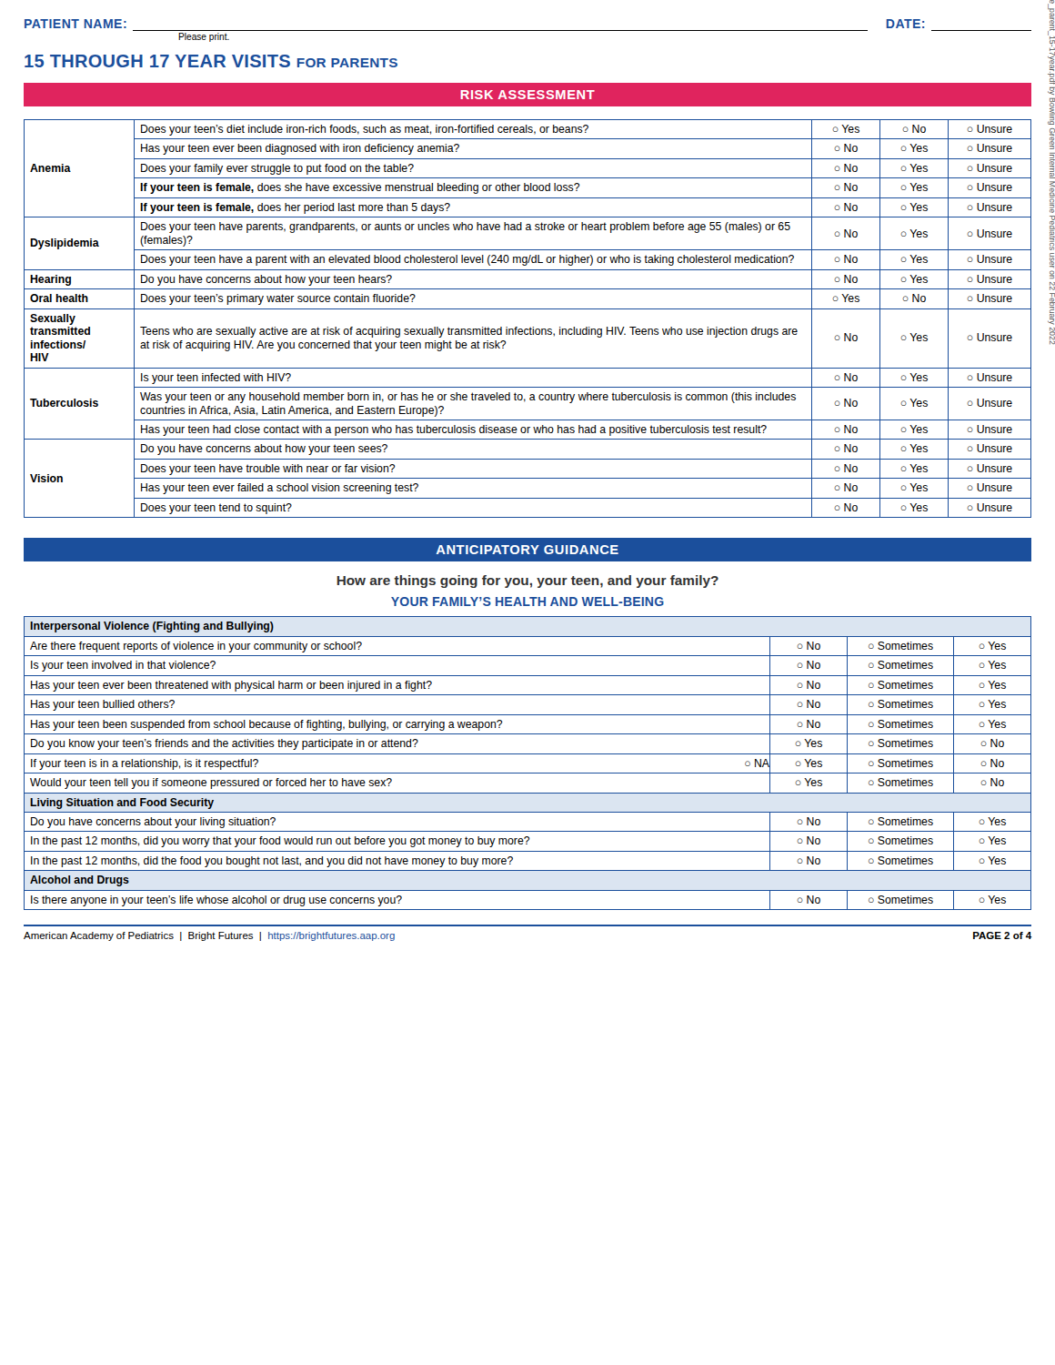Downloaded from http://publications.aap.org/toolkits/book/chapter-pdf/1210180/bftk_previsit_questionnaire_parent_15-17year.pdf by Bowling Green Internal Medicine Pediatrics user on 22 February 2022
PATIENT NAME: DATE:
Please print.
15 THROUGH 17 YEAR VISITS FOR PARENTS
RISK ASSESSMENT
| Anemia | Does your teen’s diet include iron-rich foods, such as meat, iron-fortified cereals, or beans? | ○ Yes | ○ No | ○ Unsure |
| Has your teen ever been diagnosed with iron deficiency anemia? | ○ No | ○ Yes | ○ Unsure |
| Does your family ever struggle to put food on the table? | ○ No | ○ Yes | ○ Unsure |
| If your teen is female, does she have excessive menstrual bleeding or other blood loss? | ○ No | ○ Yes | ○ Unsure |
| If your teen is female, does her period last more than 5 days? | ○ No | ○ Yes | ○ Unsure |
| Dyslipidemia | Does your teen have parents, grandparents, or aunts or uncles who have had a stroke or heart problem before age 55 (males) or 65 (females)? | ○ No | ○ Yes | ○ Unsure |
| Does your teen have a parent with an elevated blood cholesterol level (240 mg/dL or higher) or who is taking cholesterol medication? | ○ No | ○ Yes | ○ Unsure |
| Hearing | Do you have concerns about how your teen hears? | ○ No | ○ Yes | ○ Unsure |
| Oral health | Does your teen’s primary water source contain fluoride? | ○ Yes | ○ No | ○ Unsure |
| Sexually transmitted infections/ HIV | Teens who are sexually active are at risk of acquiring sexually transmitted infections, including HIV. Teens who use injection drugs are at risk of acquiring HIV. Are you concerned that your teen might be at risk? | ○ No | ○ Yes | ○ Unsure |
| Tuberculosis | Is your teen infected with HIV? | ○ No | ○ Yes | ○ Unsure |
| Was your teen or any household member born in, or has he or she traveled to, a country where tuberculosis is common (this includes countries in Africa, Asia, Latin America, and Eastern Europe)? | ○ No | ○ Yes | ○ Unsure |
| Has your teen had close contact with a person who has tuberculosis disease or who has had a positive tuberculosis test result? | ○ No | ○ Yes | ○ Unsure |
| Vision | Do you have concerns about how your teen sees? | ○ No | ○ Yes | ○ Unsure |
| Does your teen have trouble with near or far vision? | ○ No | ○ Yes | ○ Unsure |
| Has your teen ever failed a school vision screening test? | ○ No | ○ Yes | ○ Unsure |
| Does your teen tend to squint? | ○ No | ○ Yes | ○ Unsure |
ANTICIPATORY GUIDANCE
How are things going for you, your teen, and your family?
YOUR FAMILY’S HEALTH AND WELL-BEING
| Interpersonal Violence (Fighting and Bullying) |
| Are there frequent reports of violence in your community or school? | ○ No | ○ Sometimes | ○ Yes |
| Is your teen involved in that violence? | ○ No | ○ Sometimes | ○ Yes |
| Has your teen ever been threatened with physical harm or been injured in a fight? | ○ No | ○ Sometimes | ○ Yes |
| Has your teen bullied others? | ○ No | ○ Sometimes | ○ Yes |
| Has your teen been suspended from school because of fighting, bullying, or carrying a weapon? | ○ No | ○ Sometimes | ○ Yes |
| Do you know your teen’s friends and the activities they participate in or attend? | ○ Yes | ○ Sometimes | ○ No |
| If your teen is in a relationship, is it respectful? ○ NA | ○ Yes | ○ Sometimes | ○ No |
| Would your teen tell you if someone pressured or forced her to have sex? | ○ Yes | ○ Sometimes | ○ No |
| Living Situation and Food Security |
| Do you have concerns about your living situation? | ○ No | ○ Sometimes | ○ Yes |
| In the past 12 months, did you worry that your food would run out before you got money to buy more? | ○ No | ○ Sometimes | ○ Yes |
| In the past 12 months, did the food you bought not last, and you did not have money to buy more? | ○ No | ○ Sometimes | ○ Yes |
| Alcohol and Drugs |
| Is there anyone in your teen’s life whose alcohol or drug use concerns you? | ○ No | ○ Sometimes | ○ Yes |
American Academy of Pediatrics | Bright Futures | https://brightfutures.aap.org
PAGE 2 of 4